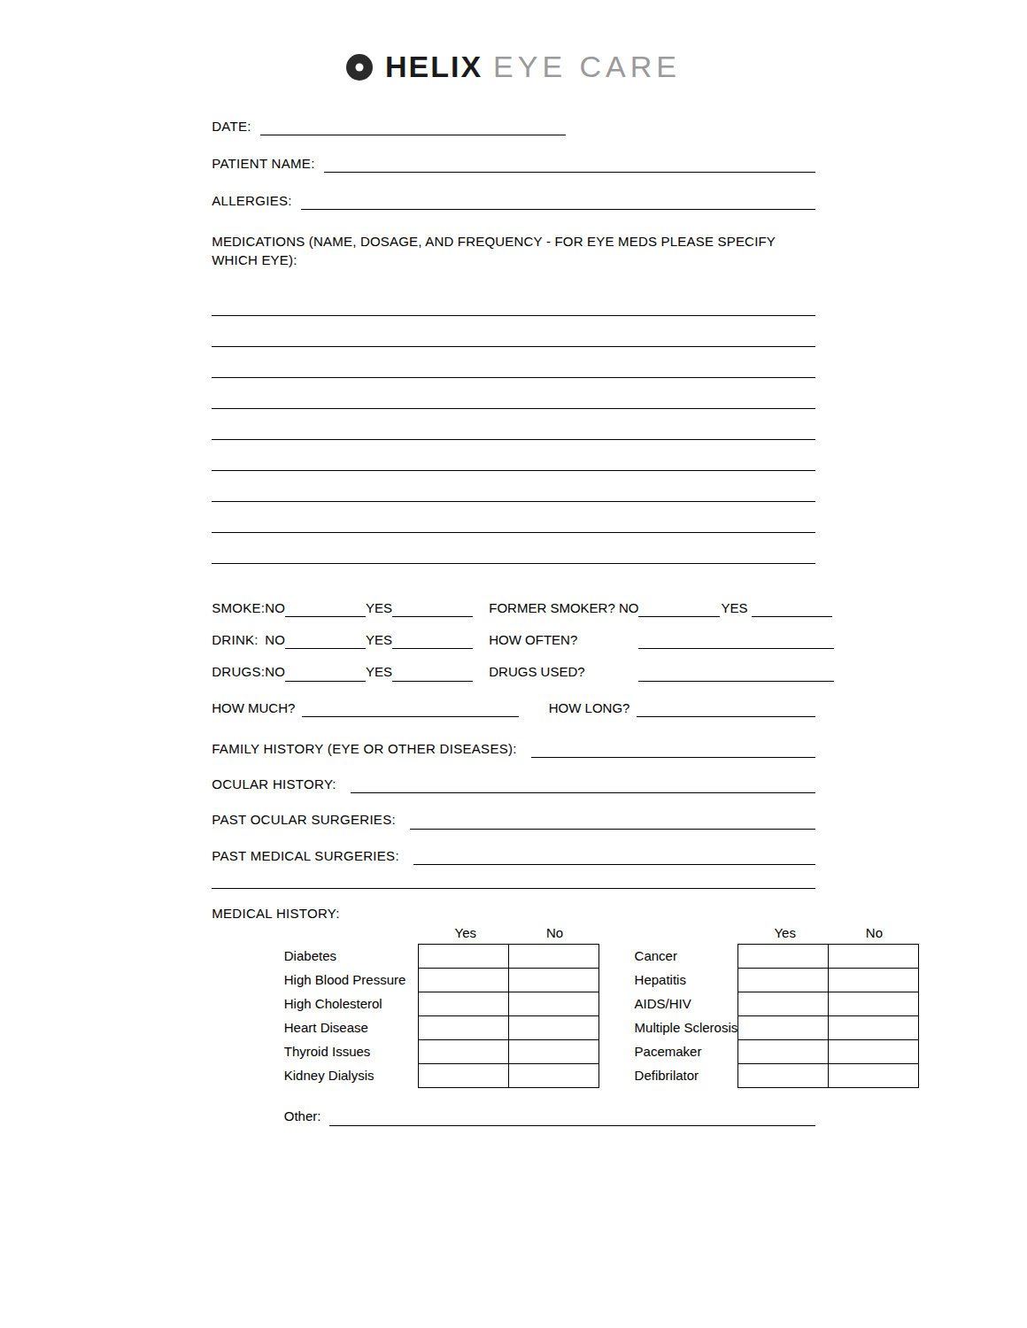HELIX EYE CARE
DATE:
PATIENT NAME:
ALLERGIES:
MEDICATIONS (NAME, DOSAGE, AND FREQUENCY - FOR EYE MEDS PLEASE SPECIFY WHICH EYE):
| SMOKE: | NO | | YES | | FORMER SMOKER? NO | | YES | |
| DRINK: | NO | | YES | | HOW OFTEN? | |
| DRUGS: | NO | | YES | | DRUGS USED? | |
HOW MUCH? HOW LONG?
FAMILY HISTORY (EYE OR OTHER DISEASES):
OCULAR HISTORY:
PAST OCULAR SURGERIES:
PAST MEDICAL SURGERIES:
MEDICAL HISTORY:
Yes No
| Diabetes | | |
| High Blood Pressure | | |
| High Cholesterol | | |
| Heart Disease | | |
| Thyroid Issues | | |
| Kidney Dialysis | | |
Yes No
| Cancer | | |
| Hepatitis | | |
| AIDS/HIV | | |
| Multiple Sclerosis | | |
| Pacemaker | | |
| Defibrilator | | |
Other: